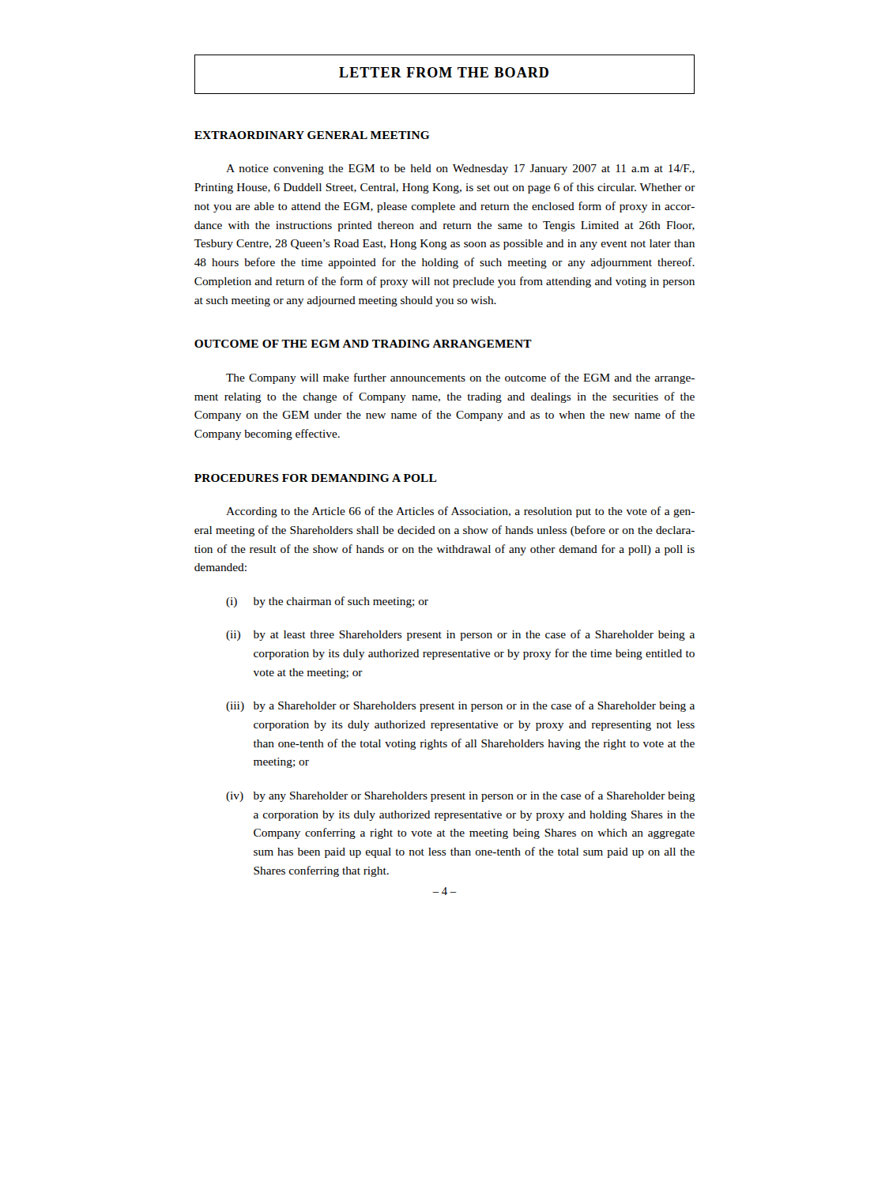LETTER FROM THE BOARD
EXTRAORDINARY GENERAL MEETING
A notice convening the EGM to be held on Wednesday 17 January 2007 at 11 a.m at 14/F., Printing House, 6 Duddell Street, Central, Hong Kong, is set out on page 6 of this circular. Whether or not you are able to attend the EGM, please complete and return the enclosed form of proxy in accordance with the instructions printed thereon and return the same to Tengis Limited at 26th Floor, Tesbury Centre, 28 Queen’s Road East, Hong Kong as soon as possible and in any event not later than 48 hours before the time appointed for the holding of such meeting or any adjournment thereof. Completion and return of the form of proxy will not preclude you from attending and voting in person at such meeting or any adjourned meeting should you so wish.
OUTCOME OF THE EGM AND TRADING ARRANGEMENT
The Company will make further announcements on the outcome of the EGM and the arrangement relating to the change of Company name, the trading and dealings in the securities of the Company on the GEM under the new name of the Company and as to when the new name of the Company becoming effective.
PROCEDURES FOR DEMANDING A POLL
According to the Article 66 of the Articles of Association, a resolution put to the vote of a general meeting of the Shareholders shall be decided on a show of hands unless (before or on the declaration of the result of the show of hands or on the withdrawal of any other demand for a poll) a poll is demanded:
(i) by the chairman of such meeting; or
(ii) by at least three Shareholders present in person or in the case of a Shareholder being a corporation by its duly authorized representative or by proxy for the time being entitled to vote at the meeting; or
(iii) by a Shareholder or Shareholders present in person or in the case of a Shareholder being a corporation by its duly authorized representative or by proxy and representing not less than one-tenth of the total voting rights of all Shareholders having the right to vote at the meeting; or
(iv) by any Shareholder or Shareholders present in person or in the case of a Shareholder being a corporation by its duly authorized representative or by proxy and holding Shares in the Company conferring a right to vote at the meeting being Shares on which an aggregate sum has been paid up equal to not less than one-tenth of the total sum paid up on all the Shares conferring that right.
– 4 –